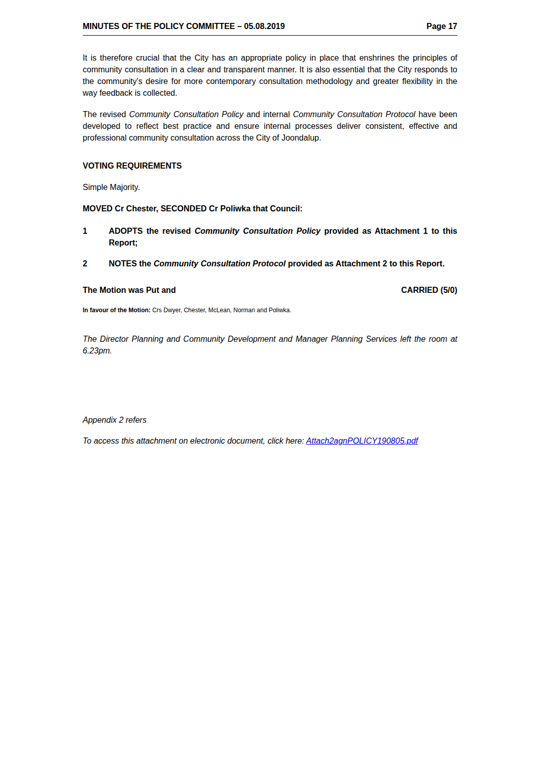Minutes of the Policy Committee – 05.08.2019 Page 17
It is therefore crucial that the City has an appropriate policy in place that enshrines the principles of community consultation in a clear and transparent manner. It is also essential that the City responds to the community's desire for more contemporary consultation methodology and greater flexibility in the way feedback is collected.
The revised Community Consultation Policy and internal Community Consultation Protocol have been developed to reflect best practice and ensure internal processes deliver consistent, effective and professional community consultation across the City of Joondalup.
Voting Requirements
Simple Majority.
MOVED Cr Chester, SECONDED Cr Poliwka that Council:
1 ADOPTS the revised Community Consultation Policy provided as Attachment 1 to this Report;
2 NOTES the Community Consultation Protocol provided as Attachment 2 to this Report.
The Motion was Put and CARRIED (5/0)
In favour of the Motion: Crs Dwyer, Chester, McLean, Norman and Poliwka.
The Director Planning and Community Development and Manager Planning Services left the room at 6.23pm.
Appendix 2 refers
To access this attachment on electronic document, click here: Attach2agnPOLICY190805.pdf